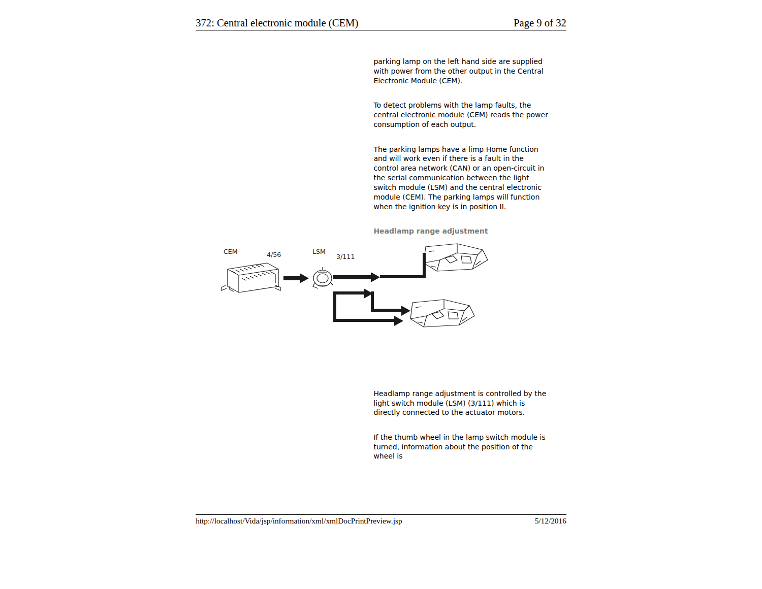372: Central electronic module (CEM)
Page 9 of 32
parking lamp on the left hand side are supplied with power from the other output in the Central Electronic Module (CEM).
To detect problems with the lamp faults, the central electronic module (CEM) reads the power consumption of each output.
The parking lamps have a limp Home function and will work even if there is a fault in the control area network (CAN) or an open-circuit in the serial communication between the light switch module (LSM) and the central electronic module (CEM). The parking lamps will function when the ignition key is in position II.
Headlamp range adjustment
CEM 4/56 LSM 3/111
Headlamp range adjustment is controlled by the light switch module (LSM) (3/111) which is directly connected to the actuator motors.
If the thumb wheel in the lamp switch module is turned, information about the position of the wheel is
http://localhost/Vida/jsp/information/xml/xmlDocPrintPreview.jsp
5/12/2016